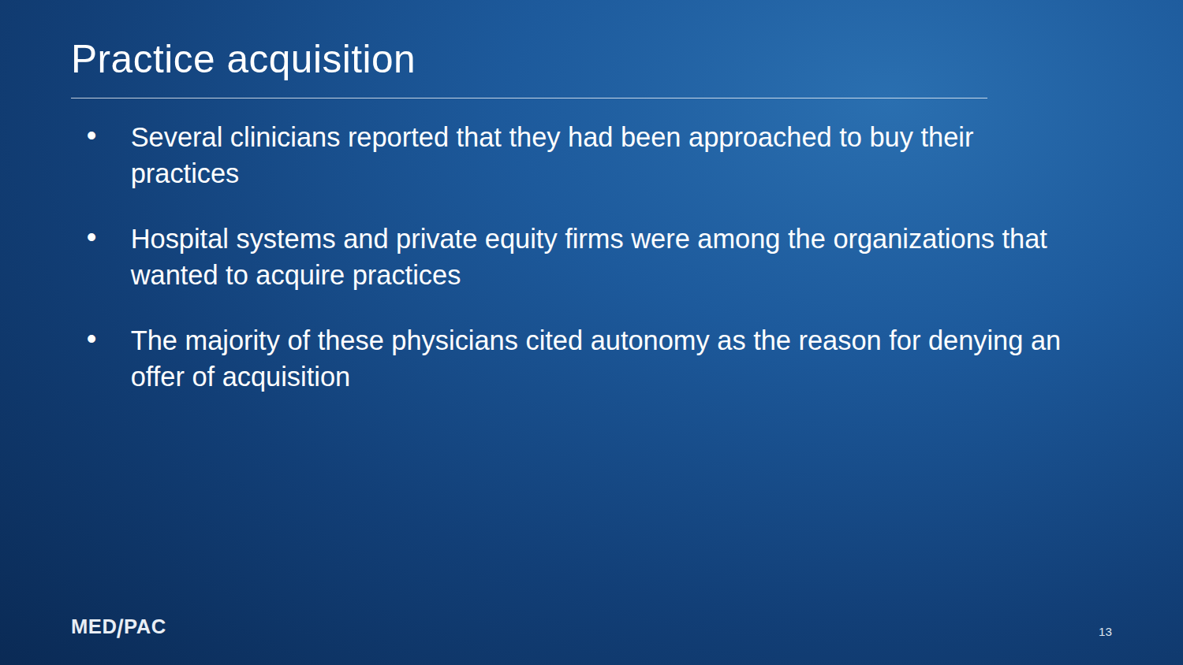Practice acquisition
Several clinicians reported that they had been approached to buy their practices
Hospital systems and private equity firms were among the organizations that wanted to acquire practices
The majority of these physicians cited autonomy as the reason for denying an offer of acquisition
MED|PAC
13